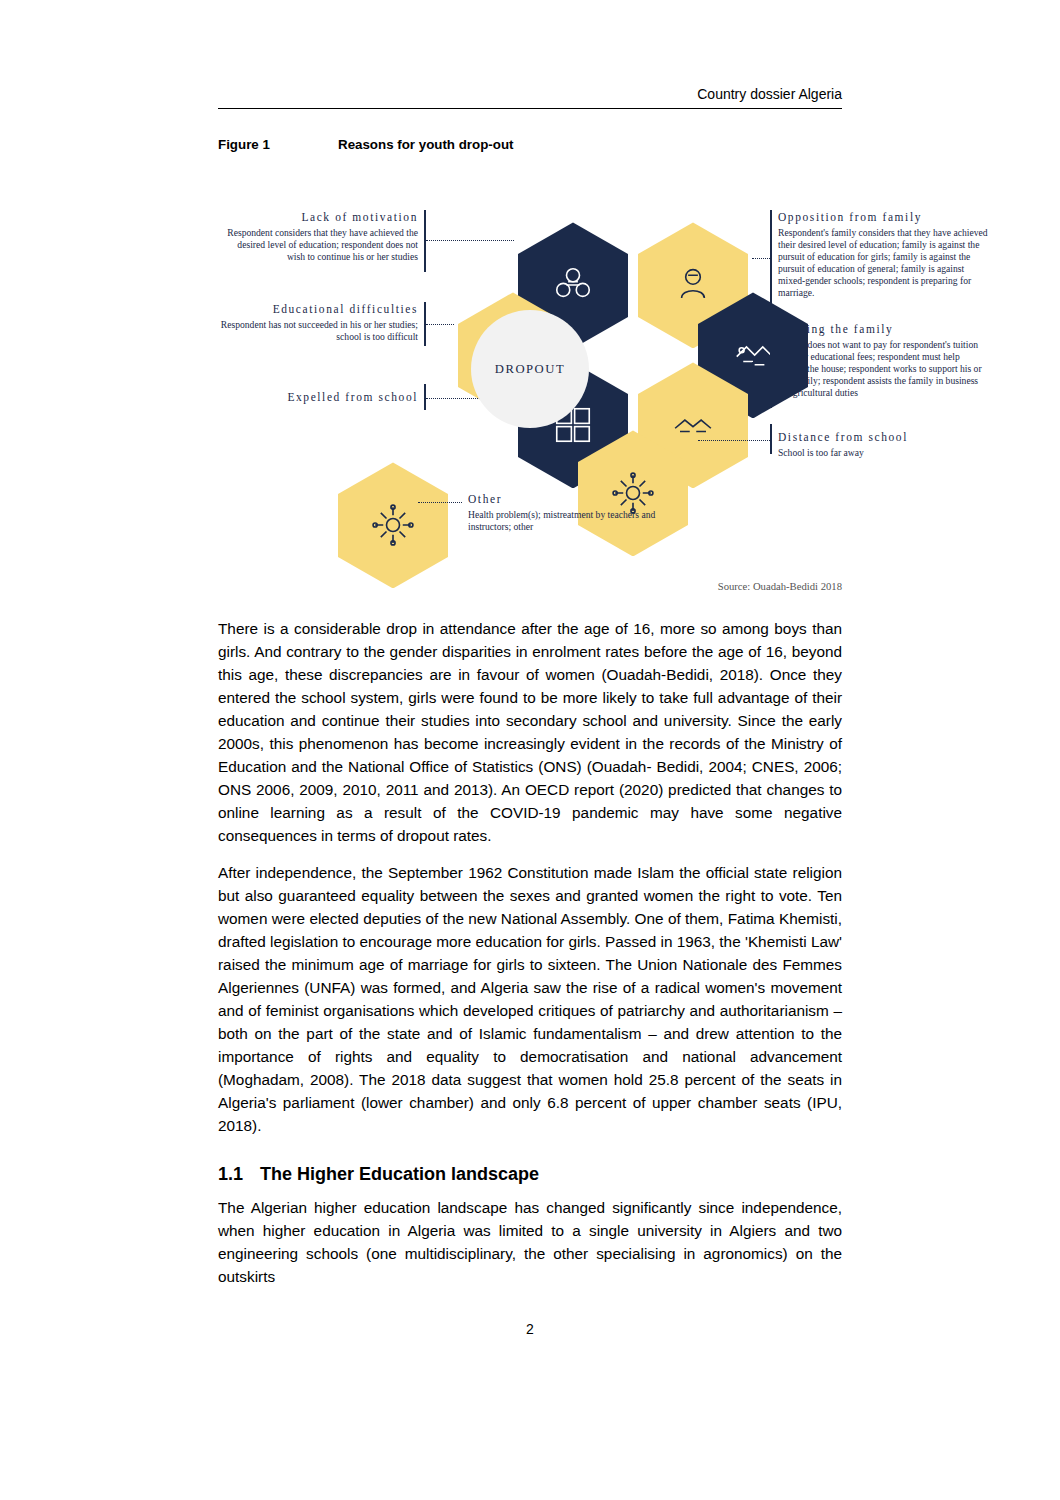Country dossier Algeria
Figure 1 Reasons for youth drop-out
DROPOUT
Lack of motivation Respondent considers that they have achieved the desired level of education; respondent does not wish to continue his or her studies
Educational difficulties Respondent has not succeeded in his or her studies; school is too difficult
Expelled from school
Other Health problem(s); mistreatment by teachers and instructors; other
Opposition from family Respondent's family considers that they have achieved their desired level of education; family is against the pursuit of education for girls; family is against the pursuit of education of general; family is against mixed-gender schools; respondent is preparing for marriage.
Helping the family Family does not want to pay for respondent's tuition or other educational fees; respondent must help around the house; respondent works to support his or her family; respondent assists the family in business or agricultural duties
Distance from school School is too far away
Source: Ouadah-Bedidi 2018
There is a considerable drop in attendance after the age of 16, more so among boys than girls. And contrary to the gender disparities in enrolment rates before the age of 16, beyond this age, these discrepancies are in favour of women (Ouadah-Bedidi, 2018). Once they entered the school system, girls were found to be more likely to take full advantage of their education and continue their studies into secondary school and university. Since the early 2000s, this phenomenon has become increasingly evident in the records of the Ministry of Education and the National Office of Statistics (ONS) (Ouadah- Bedidi, 2004; CNES, 2006; ONS 2006, 2009, 2010, 2011 and 2013). An OECD report (2020) predicted that changes to online learning as a result of the COVID-19 pandemic may have some negative consequences in terms of dropout rates.
After independence, the September 1962 Constitution made Islam the official state religion but also guaranteed equality between the sexes and granted women the right to vote. Ten women were elected deputies of the new National Assembly. One of them, Fatima Khemisti, drafted legislation to encourage more education for girls. Passed in 1963, the 'Khemisti Law' raised the minimum age of marriage for girls to sixteen. The Union Nationale des Femmes Algeriennes (UNFA) was formed, and Algeria saw the rise of a radical women's movement and of feminist organisations which developed critiques of patriarchy and authoritarianism – both on the part of the state and of Islamic fundamentalism – and drew attention to the importance of rights and equality to democratisation and national advancement (Moghadam, 2008). The 2018 data suggest that women hold 25.8 percent of the seats in Algeria's parliament (lower chamber) and only 6.8 percent of upper chamber seats (IPU, 2018).
1.1 The Higher Education landscape
The Algerian higher education landscape has changed significantly since independence, when higher education in Algeria was limited to a single university in Algiers and two engineering schools (one multidisciplinary, the other specialising in agronomics) on the outskirts
2